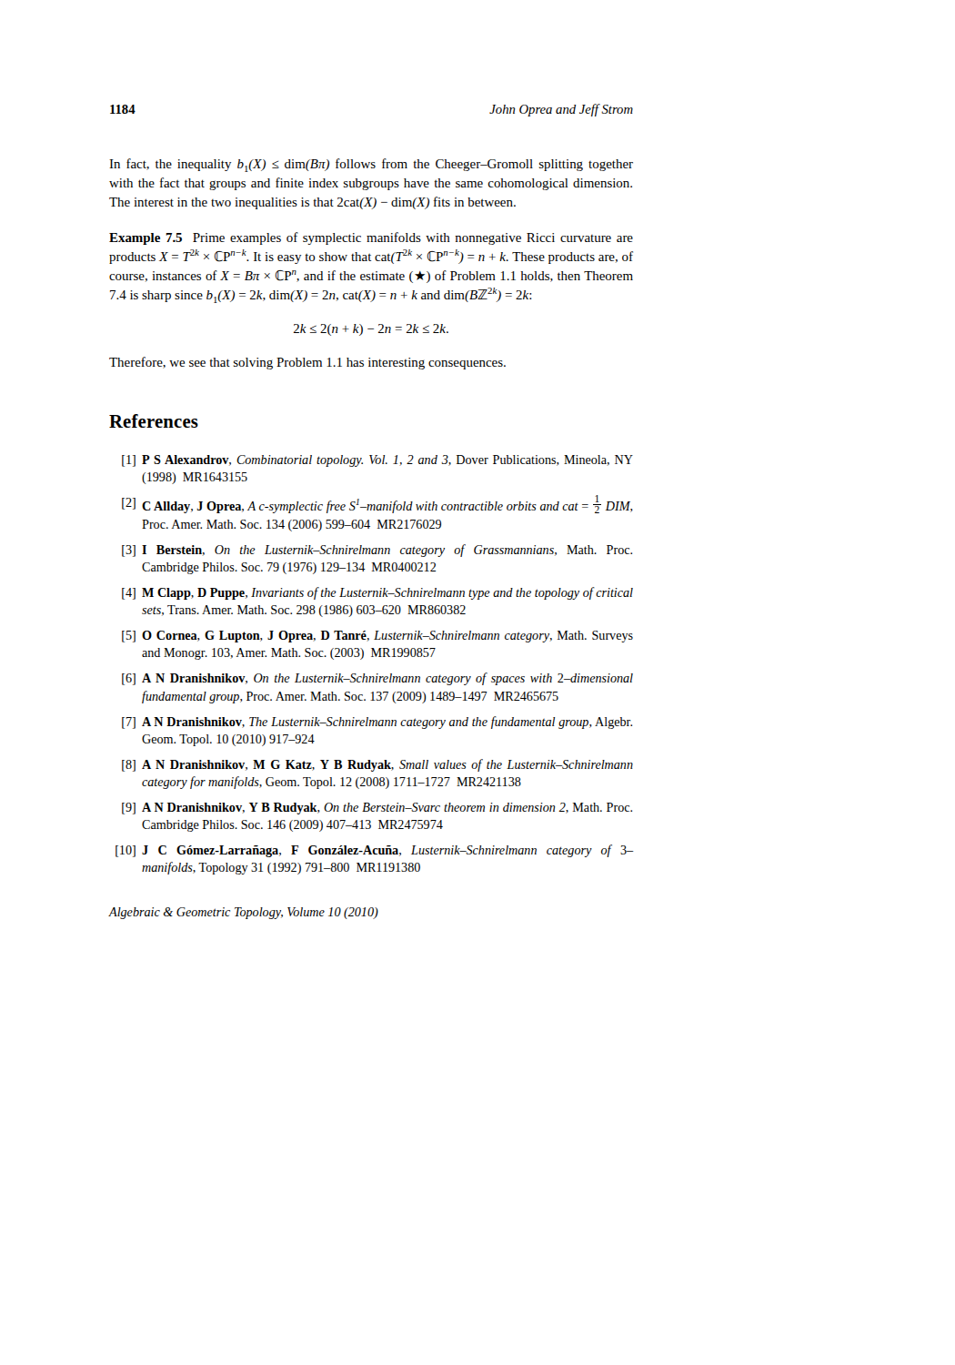1184 John Oprea and Jeff Strom
In fact, the inequality b1(X) ≤ dim(Bπ) follows from the Cheeger–Gromoll splitting together with the fact that groups and finite index subgroups have the same cohomological dimension. The interest in the two inequalities is that 2cat(X) − dim(X) fits in between.
Example 7.5 Prime examples of symplectic manifolds with nonnegative Ricci curvature are products X = T2k × ℂPn−k. It is easy to show that cat(T2k × ℂPn−k) = n + k. These products are, of course, instances of X = Bπ × ℂPn, and if the estimate (★) of Problem 1.1 holds, then Theorem 7.4 is sharp since b1(X) = 2k, dim(X) = 2n, cat(X) = n + k and dim(B ℤ2k) = 2k:
2k ≤ 2(n + k) − 2n = 2k ≤ 2k.
Therefore, we see that solving Problem 1.1 has interesting consequences.
References
[1] P S Alexandrov, Combinatorial topology. Vol. 1, 2 and 3, Dover Publications, Mineola, NY (1998) MR1643155
[2] C Allday, J Oprea, A c-symplectic free S1–manifold with contractible orbits and cat = 12 DIM, Proc. Amer. Math. Soc. 134 (2006) 599–604 MR2176029
[3] I Berstein, On the Lusternik–Schnirelmann category of Grassmannians, Math. Proc. Cambridge Philos. Soc. 79 (1976) 129–134 MR0400212
[4] M Clapp, D Puppe, Invariants of the Lusternik–Schnirelmann type and the topology of critical sets, Trans. Amer. Math. Soc. 298 (1986) 603–620 MR860382
[5] O Cornea, G Lupton, J Oprea, D Tanré, Lusternik–Schnirelmann category, Math. Surveys and Monogr. 103, Amer. Math. Soc. (2003) MR1990857
[6] A N Dranishnikov, On the Lusternik–Schnirelmann category of spaces with 2–dimensional fundamental group, Proc. Amer. Math. Soc. 137 (2009) 1489–1497 MR2465675
[7] A N Dranishnikov, The Lusternik–Schnirelmann category and the fundamental group, Algebr. Geom. Topol. 10 (2010) 917–924
[8] A N Dranishnikov, M G Katz, Y B Rudyak, Small values of the Lusternik–Schnirelmann category for manifolds, Geom. Topol. 12 (2008) 1711–1727 MR2421138
[9] A N Dranishnikov, Y B Rudyak, On the Berstein–Svarc theorem in dimension 2, Math. Proc. Cambridge Philos. Soc. 146 (2009) 407–413 MR2475974
[10] J C Gómez-Larrañaga, F González-Acuña, Lusternik–Schnirelmann category of 3–manifolds, Topology 31 (1992) 791–800 MR1191380
Algebraic & Geometric Topology, Volume 10 (2010)